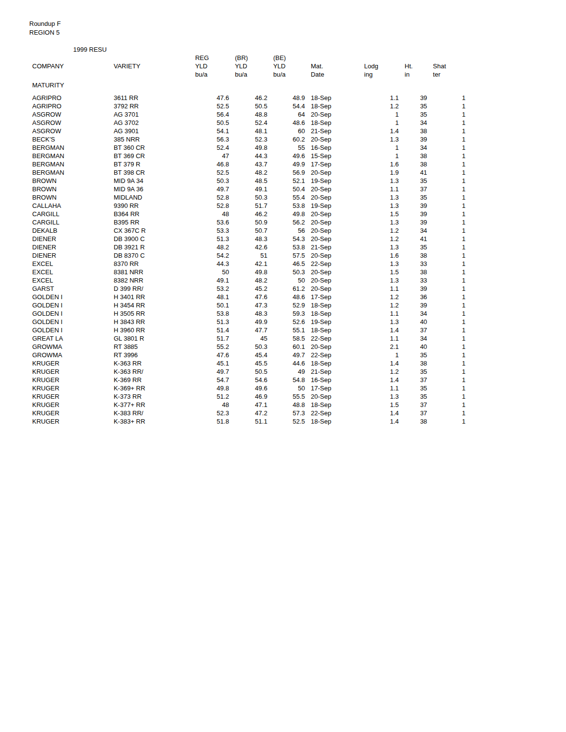Roundup F
REGION 5
| 1999 RESU | | | | | | | |
| --- | --- | --- | --- | --- | --- | --- | --- |
| | | REG | (BR) | (BE) | | | | |
| COMPANY | VARIETY | YLD | YLD | YLD | Mat. | Lodg | Ht. | Shat |
| | | bu/a | bu/a | bu/a | Date | ing | in | ter |
| MATURITY |
| AGRIPRO | 3611 RR | 47.6 | 46.2 | 48.9 | 18-Sep | 1.1 | 39 | 1 |
| AGRIPRO | 3792 RR | 52.5 | 50.5 | 54.4 | 18-Sep | 1.2 | 35 | 1 |
| ASGROW | AG 3701 | 56.4 | 48.8 | 64 | 20-Sep | 1 | 35 | 1 |
| ASGROW | AG 3702 | 50.5 | 52.4 | 48.6 | 18-Sep | 1 | 34 | 1 |
| ASGROW | AG 3901 | 54.1 | 48.1 | 60 | 21-Sep | 1.4 | 38 | 1 |
| BECK'S | 385 NRR | 56.3 | 52.3 | 60.2 | 20-Sep | 1.3 | 39 | 1 |
| BERGMAN | BT 360 CR | 52.4 | 49.8 | 55 | 16-Sep | 1 | 34 | 1 |
| BERGMAN | BT 369 CR | 47 | 44.3 | 49.6 | 15-Sep | 1 | 38 | 1 |
| BERGMAN | BT 379 R | 46.8 | 43.7 | 49.9 | 17-Sep | 1.6 | 38 | 1 |
| BERGMAN | BT 398 CR | 52.5 | 48.2 | 56.9 | 20-Sep | 1.9 | 41 | 1 |
| BROWN | MID 9A 34 | 50.3 | 48.5 | 52.1 | 19-Sep | 1.3 | 35 | 1 |
| BROWN | MID 9A 36 | 49.7 | 49.1 | 50.4 | 20-Sep | 1.1 | 37 | 1 |
| BROWN | MIDLAND | 52.8 | 50.3 | 55.4 | 20-Sep | 1.3 | 35 | 1 |
| CALLAHA | 9390 RR | 52.8 | 51.7 | 53.8 | 19-Sep | 1.3 | 39 | 1 |
| CARGILL | B364 RR | 48 | 46.2 | 49.8 | 20-Sep | 1.5 | 39 | 1 |
| CARGILL | B395 RR | 53.6 | 50.9 | 56.2 | 20-Sep | 1.3 | 39 | 1 |
| DEKALB | CX 367C R | 53.3 | 50.7 | 56 | 20-Sep | 1.2 | 34 | 1 |
| DIENER | DB 3900 C | 51.3 | 48.3 | 54.3 | 20-Sep | 1.2 | 41 | 1 |
| DIENER | DB 3921 R | 48.2 | 42.6 | 53.8 | 21-Sep | 1.3 | 35 | 1 |
| DIENER | DB 8370 C | 54.2 | 51 | 57.5 | 20-Sep | 1.6 | 38 | 1 |
| EXCEL | 8370 RR | 44.3 | 42.1 | 46.5 | 22-Sep | 1.3 | 33 | 1 |
| EXCEL | 8381 NRR | 50 | 49.8 | 50.3 | 20-Sep | 1.5 | 38 | 1 |
| EXCEL | 8382 NRR | 49.1 | 48.2 | 50 | 20-Sep | 1.3 | 33 | 1 |
| GARST | D 399 RR/ | 53.2 | 45.2 | 61.2 | 20-Sep | 1.1 | 39 | 1 |
| GOLDEN I | H 3401 RR | 48.1 | 47.6 | 48.6 | 17-Sep | 1.2 | 36 | 1 |
| GOLDEN I | H 3454 RR | 50.1 | 47.3 | 52.9 | 18-Sep | 1.2 | 39 | 1 |
| GOLDEN I | H 3505 RR | 53.8 | 48.3 | 59.3 | 18-Sep | 1.1 | 34 | 1 |
| GOLDEN I | H 3843 RR | 51.3 | 49.9 | 52.6 | 19-Sep | 1.3 | 40 | 1 |
| GOLDEN I | H 3960 RR | 51.4 | 47.7 | 55.1 | 18-Sep | 1.4 | 37 | 1 |
| GREAT LA | GL 3801 R | 51.7 | 45 | 58.5 | 22-Sep | 1.1 | 34 | 1 |
| GROWMA | RT 3885 | 55.2 | 50.3 | 60.1 | 20-Sep | 2.1 | 40 | 1 |
| GROWMA | RT 3996 | 47.6 | 45.4 | 49.7 | 22-Sep | 1 | 35 | 1 |
| KRUGER | K-363 RR | 45.1 | 45.5 | 44.6 | 18-Sep | 1.4 | 38 | 1 |
| KRUGER | K-363 RR/ | 49.7 | 50.5 | 49 | 21-Sep | 1.2 | 35 | 1 |
| KRUGER | K-369 RR | 54.7 | 54.6 | 54.8 | 16-Sep | 1.4 | 37 | 1 |
| KRUGER | K-369+ RR | 49.8 | 49.6 | 50 | 17-Sep | 1.1 | 35 | 1 |
| KRUGER | K-373 RR | 51.2 | 46.9 | 55.5 | 20-Sep | 1.3 | 35 | 1 |
| KRUGER | K-377+ RR | 48 | 47.1 | 48.8 | 18-Sep | 1.5 | 37 | 1 |
| KRUGER | K-383 RR/ | 52.3 | 47.2 | 57.3 | 22-Sep | 1.4 | 37 | 1 |
| KRUGER | K-383+ RR | 51.8 | 51.1 | 52.5 | 18-Sep | 1.4 | 38 | 1 |